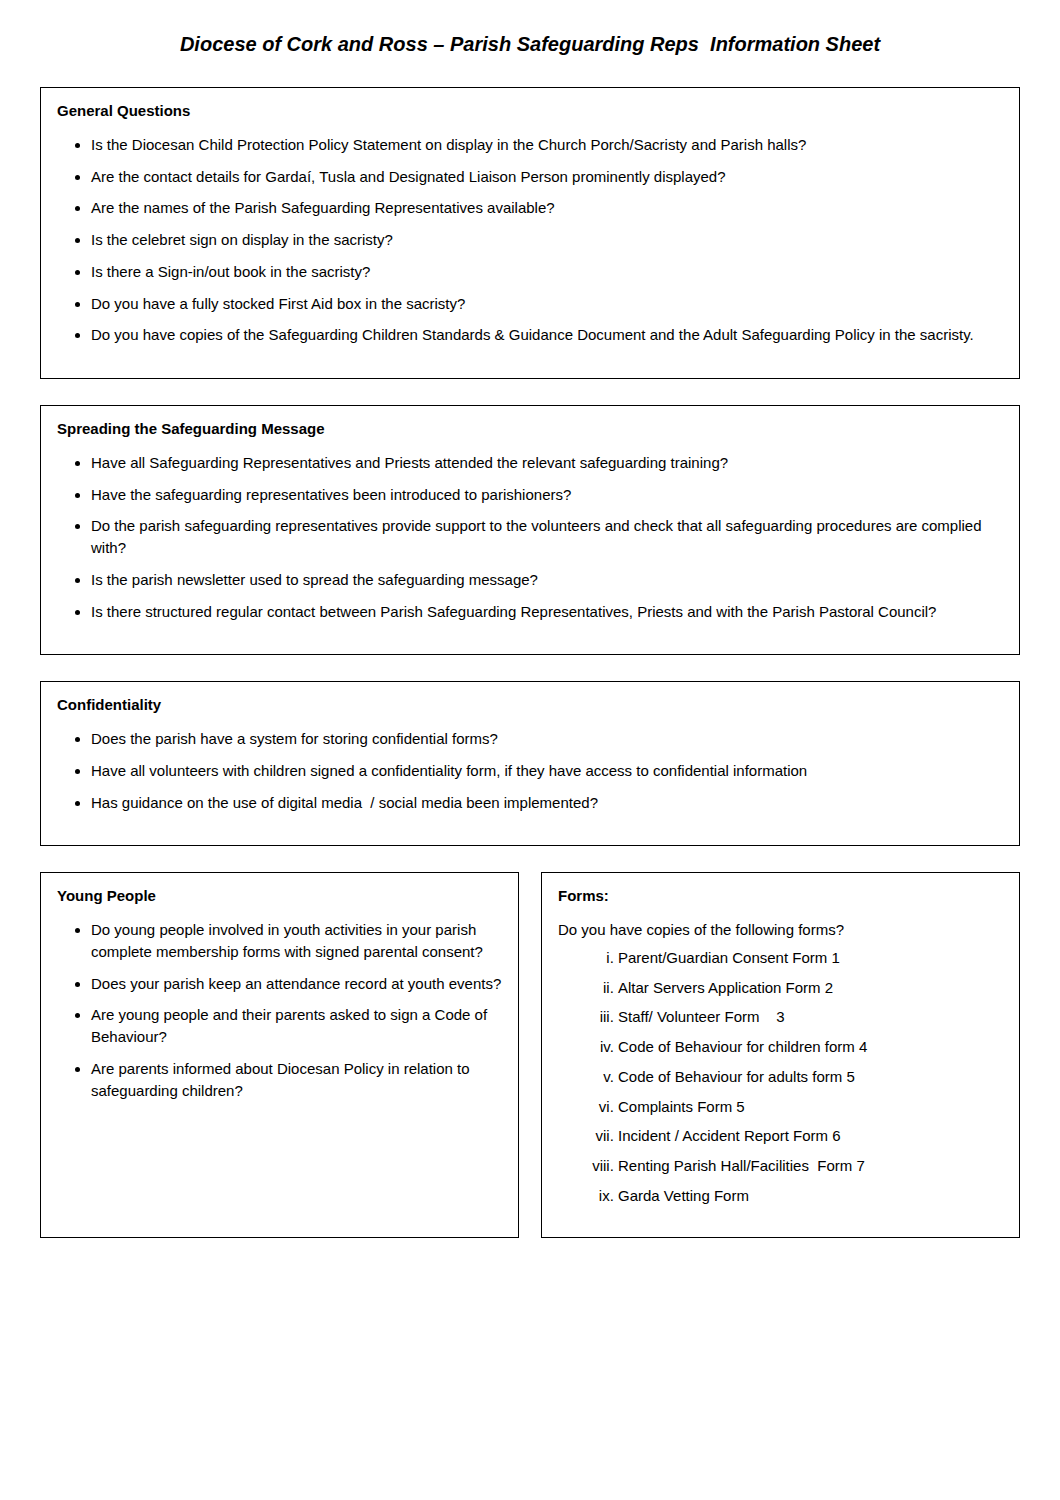Diocese of Cork and Ross – Parish Safeguarding Reps Information Sheet
General Questions
Is the Diocesan Child Protection Policy Statement on display in the Church Porch/Sacristy and Parish halls?
Are the contact details for Gardaí, Tusla and Designated Liaison Person prominently displayed?
Are the names of the Parish Safeguarding Representatives available?
Is the celebret sign on display in the sacristy?
Is there a Sign-in/out book in the sacristy?
Do you have a fully stocked First Aid box in the sacristy?
Do you have copies of the Safeguarding Children Standards & Guidance Document and the Adult Safeguarding Policy in the sacristy.
Spreading the Safeguarding Message
Have all Safeguarding Representatives and Priests attended the relevant safeguarding training?
Have the safeguarding representatives been introduced to parishioners?
Do the parish safeguarding representatives provide support to the volunteers and check that all safeguarding procedures are complied with?
Is the parish newsletter used to spread the safeguarding message?
Is there structured regular contact between Parish Safeguarding Representatives, Priests and with the Parish Pastoral Council?
Confidentiality
Does the parish have a system for storing confidential forms?
Have all volunteers with children signed a confidentiality form, if they have access to confidential information
Has guidance on the use of digital media / social media been implemented?
Young People
Do young people involved in youth activities in your parish complete membership forms with signed parental consent?
Does your parish keep an attendance record at youth events?
Are young people and their parents asked to sign a Code of Behaviour?
Are parents informed about Diocesan Policy in relation to safeguarding children?
Forms:
Do you have copies of the following forms?
Parent/Guardian Consent Form 1
Altar Servers Application Form 2
Staff/ Volunteer Form 3
Code of Behaviour for children form 4
Code of Behaviour for adults form 5
Complaints Form 5
Incident / Accident Report Form 6
Renting Parish Hall/Facilities Form 7
Garda Vetting Form